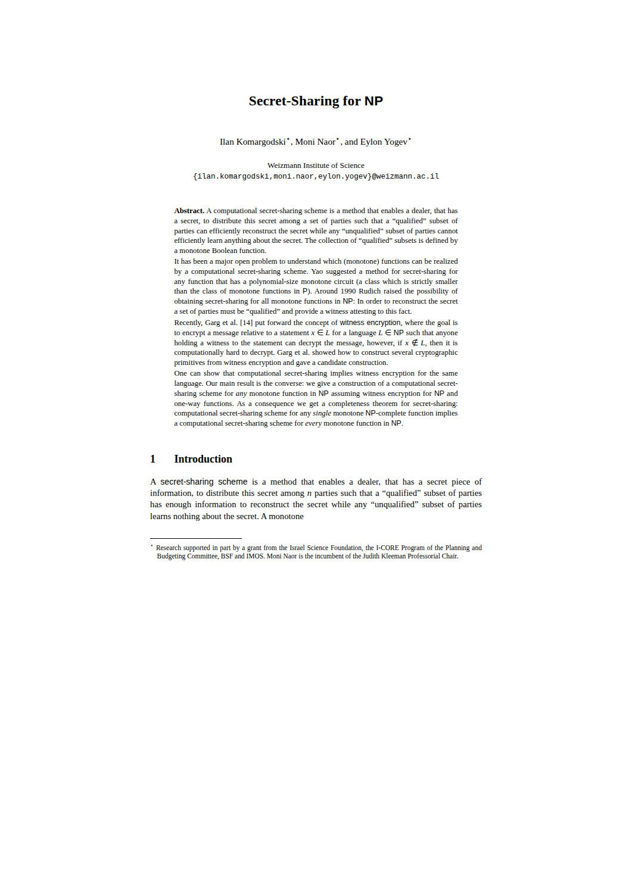Secret-Sharing for NP
Ilan Komargodski⋆, Moni Naor⋆, and Eylon Yogev⋆
Weizmann Institute of Science
{ilan.komargodski,moni.naor,eylon.yogev}@weizmann.ac.il
Abstract. A computational secret-sharing scheme is a method that enables a dealer, that has a secret, to distribute this secret among a set of parties such that a “qualified” subset of parties can efficiently reconstruct the secret while any “unqualified” subset of parties cannot efficiently learn anything about the secret. The collection of “qualified” subsets is defined by a monotone Boolean function.
It has been a major open problem to understand which (monotone) functions can be realized by a computational secret-sharing scheme. Yao suggested a method for secret-sharing for any function that has a polynomial-size monotone circuit (a class which is strictly smaller than the class of monotone functions in P). Around 1990 Rudich raised the possibility of obtaining secret-sharing for all monotone functions in NP: In order to reconstruct the secret a set of parties must be “qualified” and provide a witness attesting to this fact.
Recently, Garg et al. [14] put forward the concept of witness encryption, where the goal is to encrypt a message relative to a statement x ∈ L for a language L ∈ NP such that anyone holding a witness to the statement can decrypt the message, however, if x ∉ L, then it is computationally hard to decrypt. Garg et al. showed how to construct several cryptographic primitives from witness encryption and gave a candidate construction.
One can show that computational secret-sharing implies witness encryption for the same language. Our main result is the converse: we give a construction of a computational secret-sharing scheme for any monotone function in NP assuming witness encryption for NP and one-way functions. As a consequence we get a completeness theorem for secret-sharing: computational secret-sharing scheme for any single monotone NP-complete function implies a computational secret-sharing scheme for every monotone function in NP.
1 Introduction
A secret-sharing scheme is a method that enables a dealer, that has a secret piece of information, to distribute this secret among n parties such that a “qualified” subset of parties has enough information to reconstruct the secret while any “unqualified” subset of parties learns nothing about the secret. A monotone
⋆ Research supported in part by a grant from the Israel Science Foundation, the I-CORE Program of the Planning and Budgeting Committee, BSF and IMOS. Moni Naor is the incumbent of the Judith Kleeman Professorial Chair.